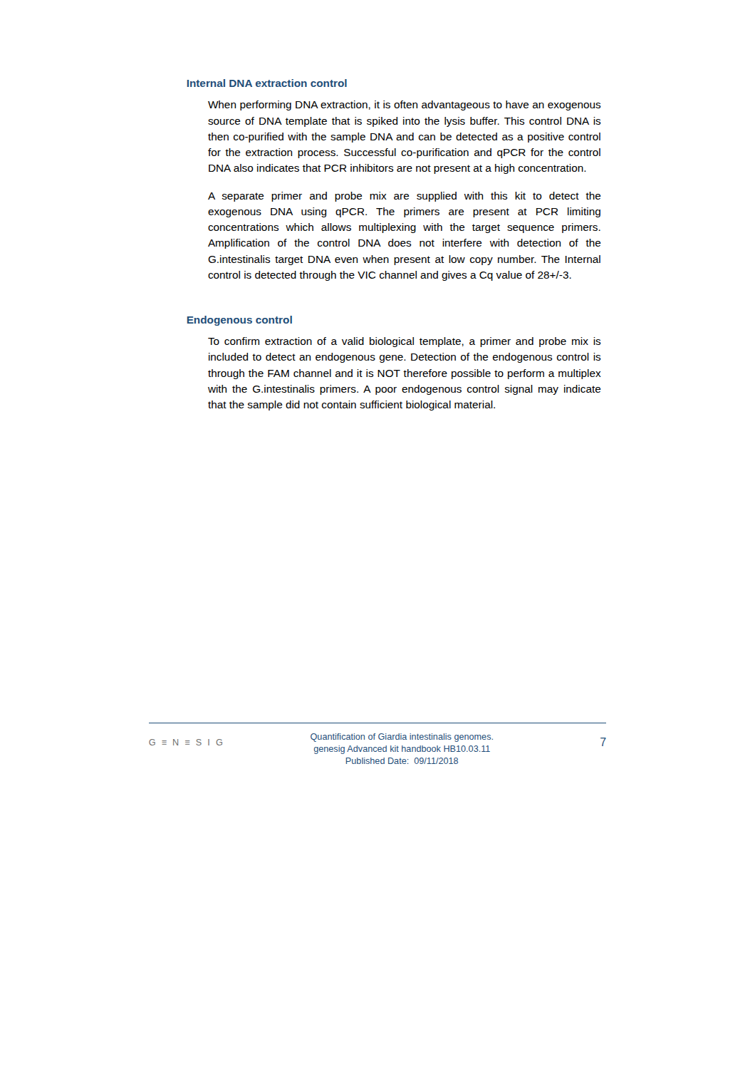Internal DNA extraction control
When performing DNA extraction, it is often advantageous to have an exogenous source of DNA template that is spiked into the lysis buffer. This control DNA is then co-purified with the sample DNA and can be detected as a positive control for the extraction process. Successful co-purification and qPCR for the control DNA also indicates that PCR inhibitors are not present at a high concentration.
A separate primer and probe mix are supplied with this kit to detect the exogenous DNA using qPCR. The primers are present at PCR limiting concentrations which allows multiplexing with the target sequence primers. Amplification of the control DNA does not interfere with detection of the G.intestinalis target DNA even when present at low copy number. The Internal control is detected through the VIC channel and gives a Cq value of 28+/-3.
Endogenous control
To confirm extraction of a valid biological template, a primer and probe mix is included to detect an endogenous gene. Detection of the endogenous control is through the FAM channel and it is NOT therefore possible to perform a multiplex with the G.intestinalis primers. A poor endogenous control signal may indicate that the sample did not contain sufficient biological material.
G ≡ N ≡ S I G
Quantification of Giardia intestinalis genomes.
genesig Advanced kit handbook HB10.03.11
Published Date: 09/11/2018
7